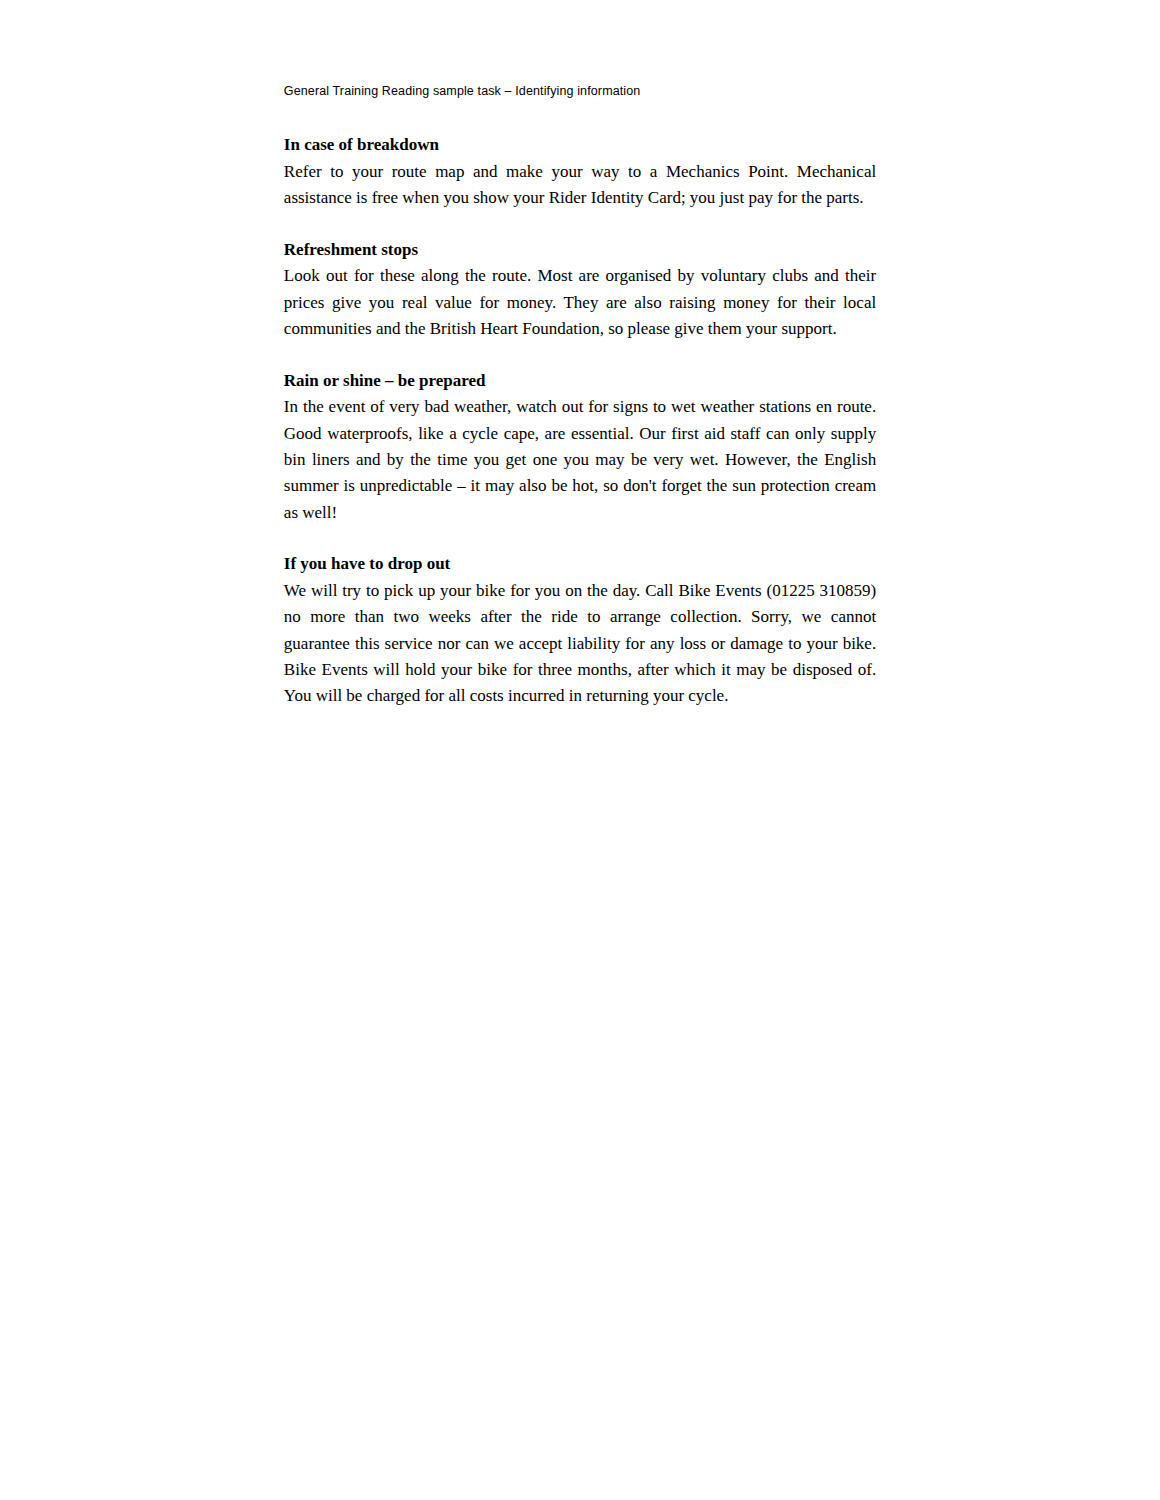General Training Reading sample task – Identifying information
In case of breakdown
Refer to your route map and make your way to a Mechanics Point. Mechanical assistance is free when you show your Rider Identity Card; you just pay for the parts.
Refreshment stops
Look out for these along the route. Most are organised by voluntary clubs and their prices give you real value for money. They are also raising money for their local communities and the British Heart Foundation, so please give them your support.
Rain or shine – be prepared
In the event of very bad weather, watch out for signs to wet weather stations en route. Good waterproofs, like a cycle cape, are essential. Our first aid staff can only supply bin liners and by the time you get one you may be very wet. However, the English summer is unpredictable – it may also be hot, so don't forget the sun protection cream as well!
If you have to drop out
We will try to pick up your bike for you on the day. Call Bike Events (01225 310859) no more than two weeks after the ride to arrange collection. Sorry, we cannot guarantee this service nor can we accept liability for any loss or damage to your bike. Bike Events will hold your bike for three months, after which it may be disposed of. You will be charged for all costs incurred in returning your cycle.